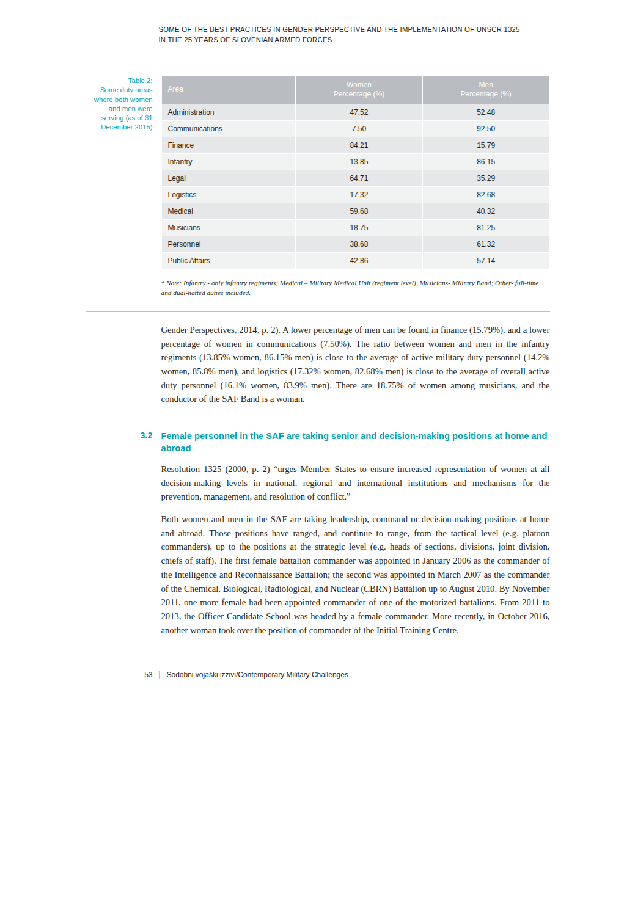Some of the Best Practices in Gender Perspective and the Implementation of UNSCR 1325
in the 25 Years of Slovenian Armed Forces
Table 2:
Some duty areas where both women and men were serving (as of 31 December 2015)
| Area | Women Percentage (%) | Men Percentage (%) |
| --- | --- | --- |
| Administration | 47.52 | 52.48 |
| Communications | 7.50 | 92.50 |
| Finance | 84.21 | 15.79 |
| Infantry | 13.85 | 86.15 |
| Legal | 64.71 | 35.29 |
| Logistics | 17.32 | 82.68 |
| Medical | 59.68 | 40.32 |
| Musicians | 18.75 | 81.25 |
| Personnel | 38.68 | 61.32 |
| Public Affairs | 42.86 | 57.14 |
* Note: Infantry - only infantry regiments; Medical – Military Medical Unit (regiment level), Musicians- Military Band; Other- full-time and dual-hatted duties included.
Gender Perspectives, 2014, p. 2). A lower percentage of men can be found in finance (15.79%), and a lower percentage of women in communications (7.50%). The ratio between women and men in the infantry regiments (13.85% women, 86.15% men) is close to the average of active military duty personnel (14.2% women, 85.8% men), and logistics (17.32% women, 82.68% men) is close to the average of overall active duty personnel (16.1% women, 83.9% men). There are 18.75% of women among musicians, and the conductor of the SAF Band is a woman.
3.2
Female personnel in the SAF are taking senior and decision-making positions at home and abroad
Resolution 1325 (2000, p. 2) “urges Member States to ensure increased representation of women at all decision-making levels in national, regional and international institutions and mechanisms for the prevention, management, and resolution of conflict.”
Both women and men in the SAF are taking leadership, command or decision-making positions at home and abroad. Those positions have ranged, and continue to range, from the tactical level (e.g. platoon commanders), up to the positions at the strategic level (e.g. heads of sections, divisions, joint division, chiefs of staff). The first female battalion commander was appointed in January 2006 as the commander of the Intelligence and Reconnaissance Battalion; the second was appointed in March 2007 as the commander of the Chemical, Biological, Radiological, and Nuclear (CBRN) Battalion up to August 2010. By November 2011, one more female had been appointed commander of one of the motorized battalions. From 2011 to 2013, the Officer Candidate School was headed by a female commander. More recently, in October 2016, another woman took over the position of commander of the Initial Training Centre.
53
Sodobni vojaški izzivi/Contemporary Military Challenges